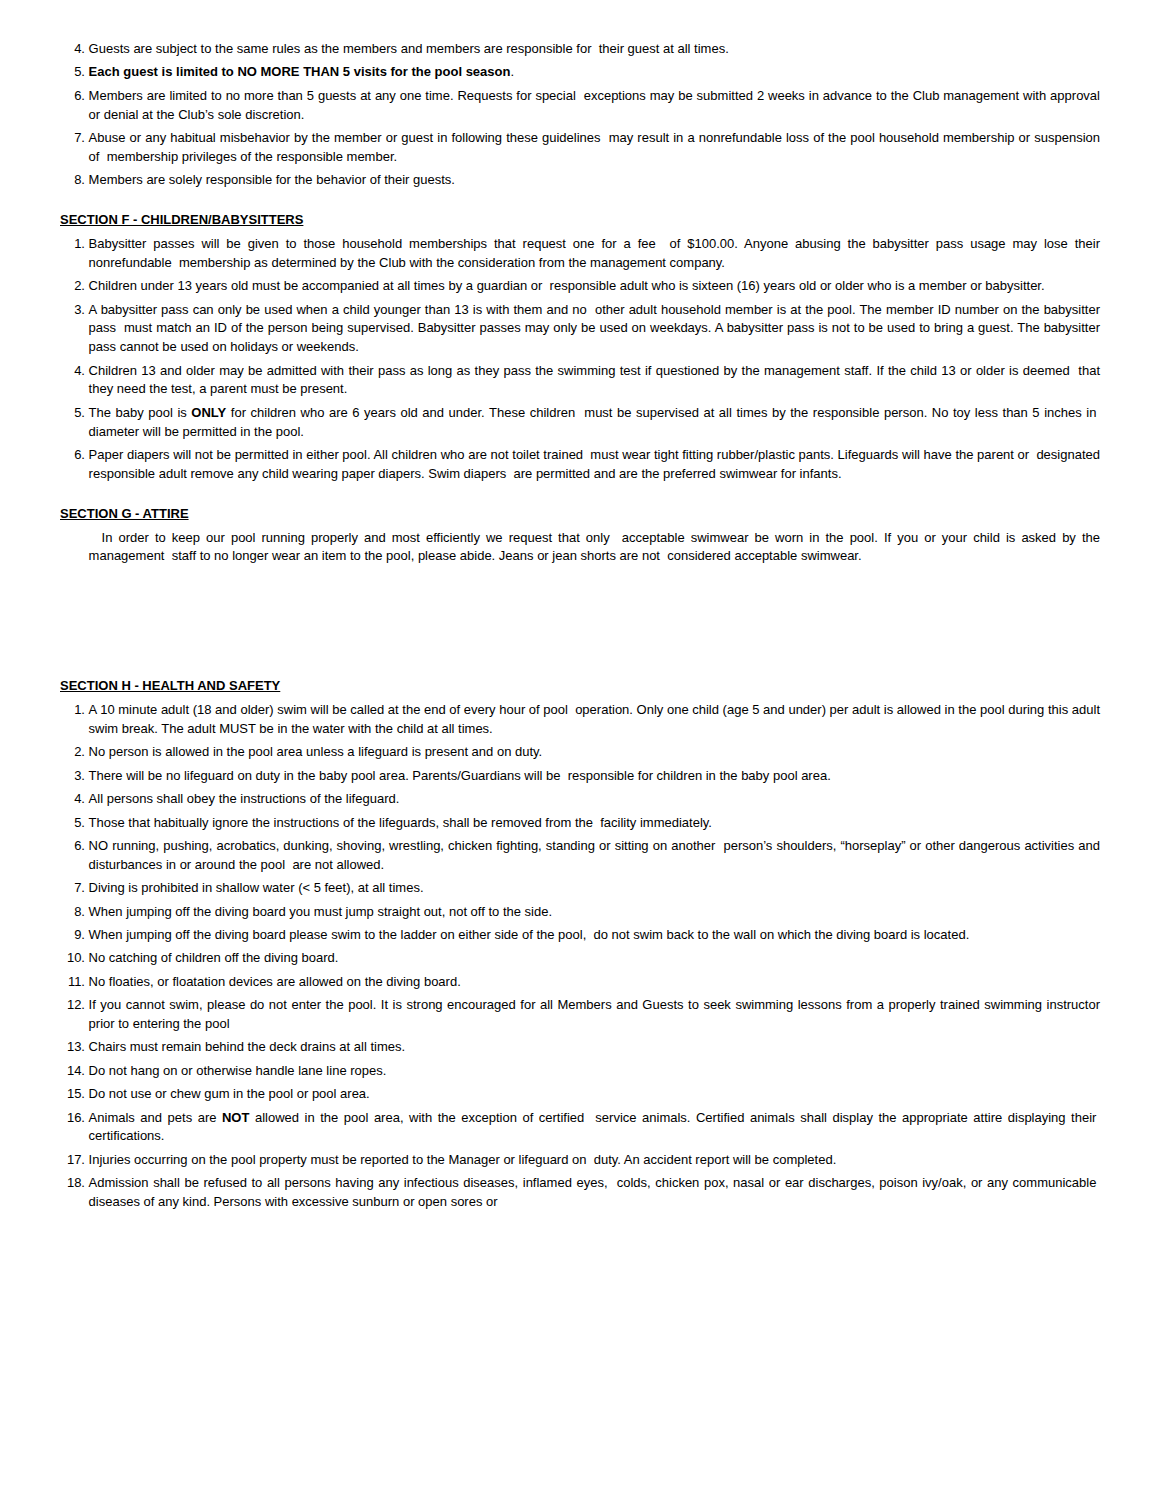Guests are subject to the same rules as the members and members are responsible for their guest at all times.
Each guest is limited to NO MORE THAN 5 visits for the pool season.
Members are limited to no more than 5 guests at any one time. Requests for special exceptions may be submitted 2 weeks in advance to the Club management with approval or denial at the Club’s sole discretion.
Abuse or any habitual misbehavior by the member or guest in following these guidelines may result in a nonrefundable loss of the pool household membership or suspension of membership privileges of the responsible member.
Members are solely responsible for the behavior of their guests.
SECTION F - CHILDREN/BABYSITTERS
Babysitter passes will be given to those household memberships that request one for a fee of $100.00. Anyone abusing the babysitter pass usage may lose their nonrefundable membership as determined by the Club with the consideration from the management company.
Children under 13 years old must be accompanied at all times by a guardian or responsible adult who is sixteen (16) years old or older who is a member or babysitter.
A babysitter pass can only be used when a child younger than 13 is with them and no other adult household member is at the pool. The member ID number on the babysitter pass must match an ID of the person being supervised. Babysitter passes may only be used on weekdays. A babysitter pass is not to be used to bring a guest. The babysitter pass cannot be used on holidays or weekends.
Children 13 and older may be admitted with their pass as long as they pass the swimming test if questioned by the management staff. If the child 13 or older is deemed that they need the test, a parent must be present.
The baby pool is ONLY for children who are 6 years old and under. These children must be supervised at all times by the responsible person. No toy less than 5 inches in diameter will be permitted in the pool.
Paper diapers will not be permitted in either pool. All children who are not toilet trained must wear tight fitting rubber/plastic pants. Lifeguards will have the parent or designated responsible adult remove any child wearing paper diapers. Swim diapers are permitted and are the preferred swimwear for infants.
SECTION G - ATTIRE
In order to keep our pool running properly and most efficiently we request that only acceptable swimwear be worn in the pool. If you or your child is asked by the management staff to no longer wear an item to the pool, please abide. Jeans or jean shorts are not considered acceptable swimwear.
SECTION H - HEALTH AND SAFETY
A 10 minute adult (18 and older) swim will be called at the end of every hour of pool operation. Only one child (age 5 and under) per adult is allowed in the pool during this adult swim break. The adult MUST be in the water with the child at all times.
No person is allowed in the pool area unless a lifeguard is present and on duty.
There will be no lifeguard on duty in the baby pool area. Parents/Guardians will be responsible for children in the baby pool area.
All persons shall obey the instructions of the lifeguard.
Those that habitually ignore the instructions of the lifeguards, shall be removed from the facility immediately.
NO running, pushing, acrobatics, dunking, shoving, wrestling, chicken fighting, standing or sitting on another person’s shoulders, “horseplay” or other dangerous activities and disturbances in or around the pool are not allowed.
Diving is prohibited in shallow water (< 5 feet), at all times.
When jumping off the diving board you must jump straight out, not off to the side.
When jumping off the diving board please swim to the ladder on either side of the pool, do not swim back to the wall on which the diving board is located.
No catching of children off the diving board.
No floaties, or floatation devices are allowed on the diving board.
If you cannot swim, please do not enter the pool. It is strong encouraged for all Members and Guests to seek swimming lessons from a properly trained swimming instructor prior to entering the pool
Chairs must remain behind the deck drains at all times.
Do not hang on or otherwise handle lane line ropes.
Do not use or chew gum in the pool or pool area.
Animals and pets are NOT allowed in the pool area, with the exception of certified service animals. Certified animals shall display the appropriate attire displaying their certifications.
Injuries occurring on the pool property must be reported to the Manager or lifeguard on duty. An accident report will be completed.
Admission shall be refused to all persons having any infectious diseases, inflamed eyes, colds, chicken pox, nasal or ear discharges, poison ivy/oak, or any communicable diseases of any kind. Persons with excessive sunburn or open sores or